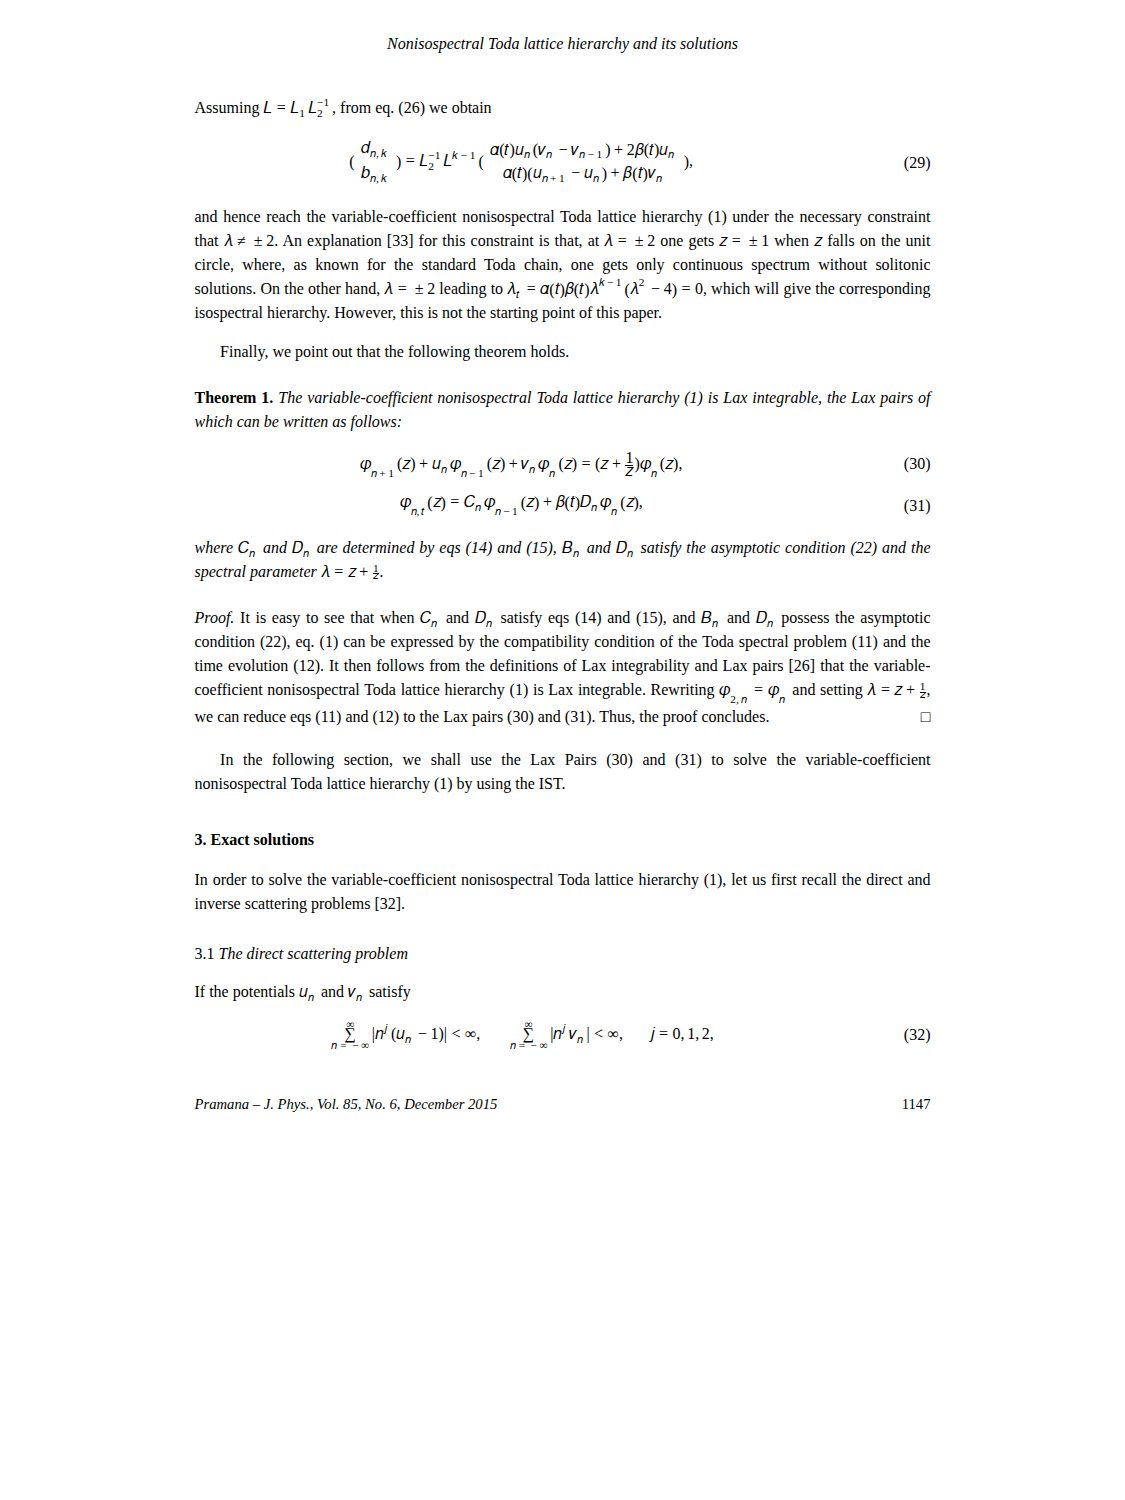Nonisospectral Toda lattice hierarchy and its solutions
Assuming L=L1L2−1, from eq. (26) we obtain
( dn,k bn,k ) = L2−1 Lk−1 ( α(t)un(vn−vn−1)+2β(t)un α(t)(un+1−un)+β(t)vn ) ,
(29)
and hence reach the variable-coefficient nonisospectral Toda lattice hierarchy (1) under the necessary constraint that λ≠±2. An explanation [33] for this constraint is that, at λ=±2 one gets z=±1 when z falls on the unit circle, where, as known for the standard Toda chain, one gets only continuous spectrum without solitonic solutions. On the other hand, λ=±2 leading to λt=α(t)β(t)λk−1(λ2−4)=0, which will give the corresponding isospectral hierarchy. However, this is not the starting point of this paper.
Finally, we point out that the following theorem holds.
Theorem 1. The variable-coefficient nonisospectral Toda lattice hierarchy (1) is Lax integrable, the Lax pairs of which can be written as follows:
φn+1(z) + unφn−1(z) + vnφn(z) = (z+1z) φn(z) ,
(30)
φn,t(z) = Cnφn−1(z) + β(t)Dnφn(z) ,
(31)
where Cn and Dn are determined by eqs (14) and (15), Bn and Dn satisfy the asymptotic condition (22) and the spectral parameter λ=z+1z.
Proof. It is easy to see that when Cn and Dn satisfy eqs (14) and (15), and Bn and Dn possess the asymptotic condition (22), eq. (1) can be expressed by the compatibility condition of the Toda spectral problem (11) and the time evolution (12). It then follows from the definitions of Lax integrability and Lax pairs [26] that the variable-coefficient nonisospectral Toda lattice hierarchy (1) is Lax integrable. Rewriting φ2,n=φn and setting λ=z+1z, we can reduce eqs (11) and (12) to the Lax pairs (30) and (31). Thus, the proof concludes. □
In the following section, we shall use the Lax Pairs (30) and (31) to solve the variable-coefficient nonisospectral Toda lattice hierarchy (1) by using the IST.
3. Exact solutions
In order to solve the variable-coefficient nonisospectral Toda lattice hierarchy (1), let us first recall the direct and inverse scattering problems [32].
3.1 The direct scattering problem
If the potentials un and vn satisfy
∑n=−∞∞ |nj(un−1)| <∞ , ∑n=−∞∞ |njvn| <∞ , j=0,1,2,
(32)
Pramana – J. Phys., Vol. 85, No. 6, December 2015 1147